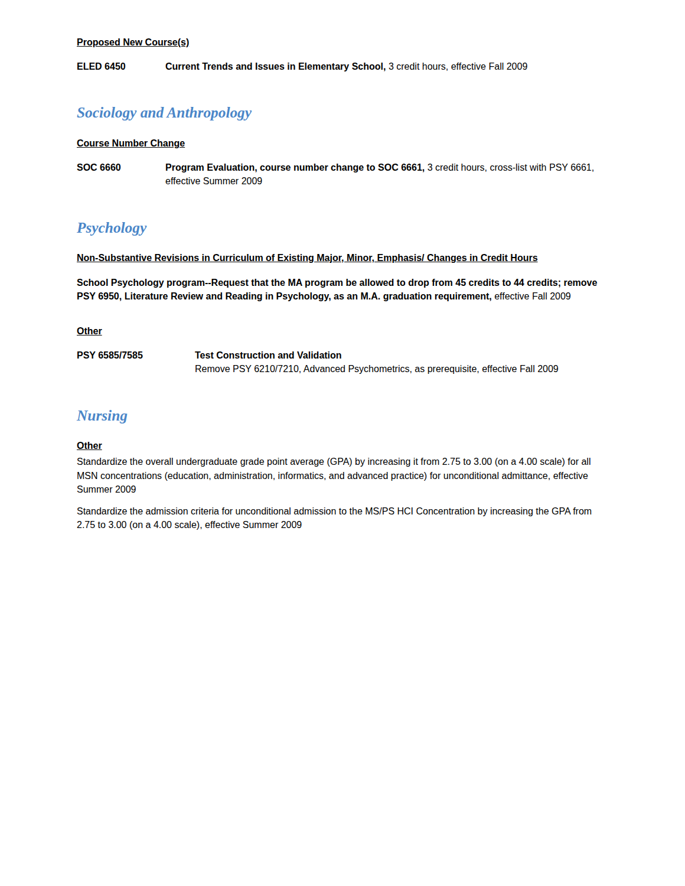Proposed New Course(s)
ELED 6450
Current Trends and Issues in Elementary School, 3 credit hours, effective Fall 2009
Sociology and Anthropology
Course Number Change
SOC 6660
Program Evaluation, course number change to SOC 6661, 3 credit hours, cross-list with PSY 6661, effective Summer 2009
Psychology
Non-Substantive Revisions in Curriculum of Existing Major, Minor, Emphasis/ Changes in Credit Hours
School Psychology program--Request that the MA program be allowed to drop from 45 credits to 44 credits; remove PSY 6950, Literature Review and Reading in Psychology, as an M.A. graduation requirement, effective Fall 2009
Other
PSY 6585/7585
Test Construction and Validation
Remove PSY 6210/7210, Advanced Psychometrics, as prerequisite, effective Fall 2009
Nursing
Other
Standardize the overall undergraduate grade point average (GPA) by increasing it from 2.75 to 3.00 (on a 4.00 scale) for all MSN concentrations (education, administration, informatics, and advanced practice) for unconditional admittance, effective Summer 2009
Standardize the admission criteria for unconditional admission to the MS/PS HCI Concentration by increasing the GPA from 2.75 to 3.00 (on a 4.00 scale), effective Summer 2009